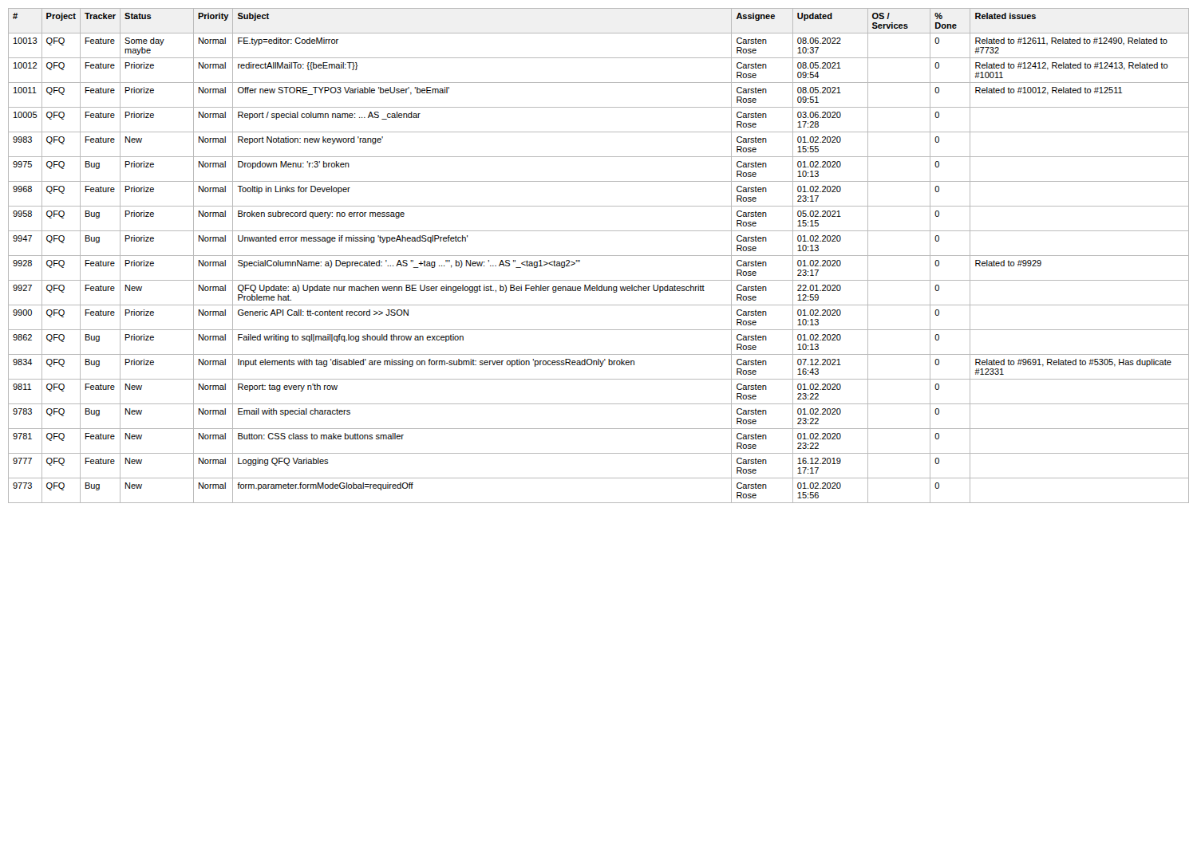| # | Project | Tracker | Status | Priority | Subject | Assignee | Updated | OS / Services | % Done | Related issues |
| --- | --- | --- | --- | --- | --- | --- | --- | --- | --- | --- |
| 10013 | QFQ | Feature | Some day maybe | Normal | FE.typ=editor: CodeMirror | Carsten Rose | 08.06.2022 10:37 | | 0 | Related to #12611, Related to #12490, Related to #7732 |
| 10012 | QFQ | Feature | Priorize | Normal | redirectAllMailTo: {{beEmail:T}} | Carsten Rose | 08.05.2021 09:54 | | 0 | Related to #12412, Related to #12413, Related to #10011 |
| 10011 | QFQ | Feature | Priorize | Normal | Offer new STORE_TYPO3 Variable 'beUser', 'beEmail' | Carsten Rose | 08.05.2021 09:51 | | 0 | Related to #10012, Related to #12511 |
| 10005 | QFQ | Feature | Priorize | Normal | Report / special column name: ... AS _calendar | Carsten Rose | 03.06.2020 17:28 | | 0 | |
| 9983 | QFQ | Feature | New | Normal | Report Notation: new keyword 'range' | Carsten Rose | 01.02.2020 15:55 | | 0 | |
| 9975 | QFQ | Bug | Priorize | Normal | Dropdown Menu: 'r:3' broken | Carsten Rose | 01.02.2020 10:13 | | 0 | |
| 9968 | QFQ | Feature | Priorize | Normal | Tooltip in Links for Developer | Carsten Rose | 01.02.2020 23:17 | | 0 | |
| 9958 | QFQ | Bug | Priorize | Normal | Broken subrecord query: no error message | Carsten Rose | 05.02.2021 15:15 | | 0 | |
| 9947 | QFQ | Bug | Priorize | Normal | Unwanted error message if missing 'typeAheadSqlPrefetch' | Carsten Rose | 01.02.2020 10:13 | | 0 | |
| 9928 | QFQ | Feature | Priorize | Normal | SpecialColumnName: a) Deprecated: '... AS "_+tag ..."', b) New: '... AS "_<tag1><tag2>"' | Carsten Rose | 01.02.2020 23:17 | | 0 | Related to #9929 |
| 9927 | QFQ | Feature | New | Normal | QFQ Update: a) Update nur machen wenn BE User eingeloggt ist., b) Bei Fehler genaue Meldung welcher Updateschritt Probleme hat. | Carsten Rose | 22.01.2020 12:59 | | 0 | |
| 9900 | QFQ | Feature | Priorize | Normal | Generic API Call: tt-content record >> JSON | Carsten Rose | 01.02.2020 10:13 | | 0 | |
| 9862 | QFQ | Bug | Priorize | Normal | Failed writing to sql/mail/qfq.log should throw an exception | Carsten Rose | 01.02.2020 10:13 | | 0 | |
| 9834 | QFQ | Bug | Priorize | Normal | Input elements with tag 'disabled' are missing on form-submit: server option 'processReadOnly' broken | Carsten Rose | 07.12.2021 16:43 | | 0 | Related to #9691, Related to #5305, Has duplicate #12331 |
| 9811 | QFQ | Feature | New | Normal | Report: tag every n'th row | Carsten Rose | 01.02.2020 23:22 | | 0 | |
| 9783 | QFQ | Bug | New | Normal | Email with special characters | Carsten Rose | 01.02.2020 23:22 | | 0 | |
| 9781 | QFQ | Feature | New | Normal | Button: CSS class to make buttons smaller | Carsten Rose | 01.02.2020 23:22 | | 0 | |
| 9777 | QFQ | Feature | New | Normal | Logging QFQ Variables | Carsten Rose | 16.12.2019 17:17 | | 0 | |
| 9773 | QFQ | Bug | New | Normal | form.parameter.formModeGlobal=requiredOff | Carsten Rose | 01.02.2020 15:56 | | 0 | |